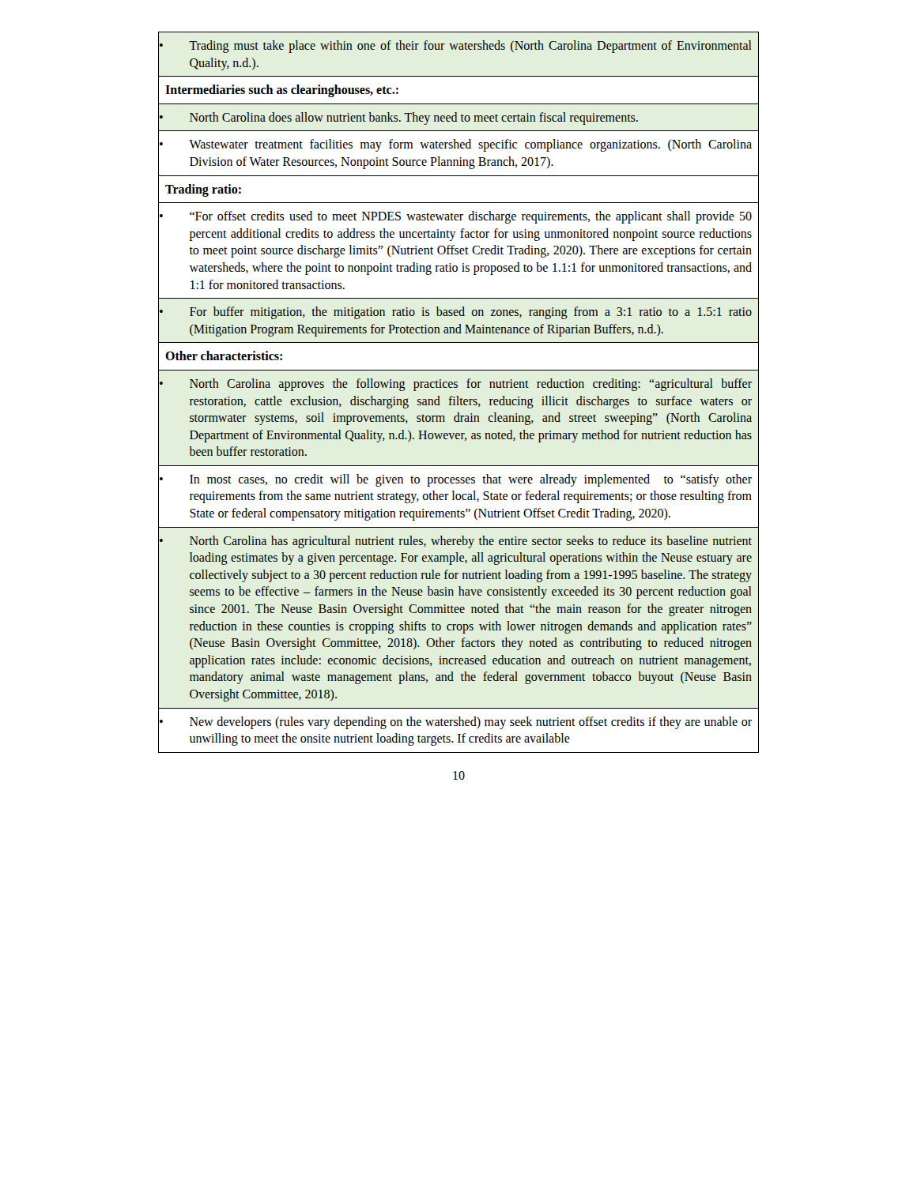| Trading must take place within one of their four watersheds (North Carolina Department of Environmental Quality, n.d.). |
| Intermediaries such as clearinghouses, etc.: |
| North Carolina does allow nutrient banks. They need to meet certain fiscal requirements. |
| Wastewater treatment facilities may form watershed specific compliance organizations. (North Carolina Division of Water Resources, Nonpoint Source Planning Branch, 2017). |
| Trading ratio: |
| “For offset credits used to meet NPDES wastewater discharge requirements, the applicant shall provide 50 percent additional credits to address the uncertainty factor for using unmonitored nonpoint source reductions to meet point source discharge limits” (Nutrient Offset Credit Trading, 2020). There are exceptions for certain watersheds, where the point to nonpoint trading ratio is proposed to be 1.1:1 for unmonitored transactions, and 1:1 for monitored transactions. |
| For buffer mitigation, the mitigation ratio is based on zones, ranging from a 3:1 ratio to a 1.5:1 ratio (Mitigation Program Requirements for Protection and Maintenance of Riparian Buffers, n.d.). |
| Other characteristics: |
| North Carolina approves the following practices for nutrient reduction crediting: “agricultural buffer restoration, cattle exclusion, discharging sand filters, reducing illicit discharges to surface waters or stormwater systems, soil improvements, storm drain cleaning, and street sweeping” (North Carolina Department of Environmental Quality, n.d.). However, as noted, the primary method for nutrient reduction has been buffer restoration. |
| In most cases, no credit will be given to processes that were already implemented to “satisfy other requirements from the same nutrient strategy, other local, State or federal requirements; or those resulting from State or federal compensatory mitigation requirements” (Nutrient Offset Credit Trading, 2020). |
| North Carolina has agricultural nutrient rules, whereby the entire sector seeks to reduce its baseline nutrient loading estimates by a given percentage. For example, all agricultural operations within the Neuse estuary are collectively subject to a 30 percent reduction rule for nutrient loading from a 1991-1995 baseline. The strategy seems to be effective – farmers in the Neuse basin have consistently exceeded its 30 percent reduction goal since 2001. The Neuse Basin Oversight Committee noted that “the main reason for the greater nitrogen reduction in these counties is cropping shifts to crops with lower nitrogen demands and application rates” (Neuse Basin Oversight Committee, 2018). Other factors they noted as contributing to reduced nitrogen application rates include: economic decisions, increased education and outreach on nutrient management, mandatory animal waste management plans, and the federal government tobacco buyout (Neuse Basin Oversight Committee, 2018). |
| New developers (rules vary depending on the watershed) may seek nutrient offset credits if they are unable or unwilling to meet the onsite nutrient loading targets. If credits are available |
10